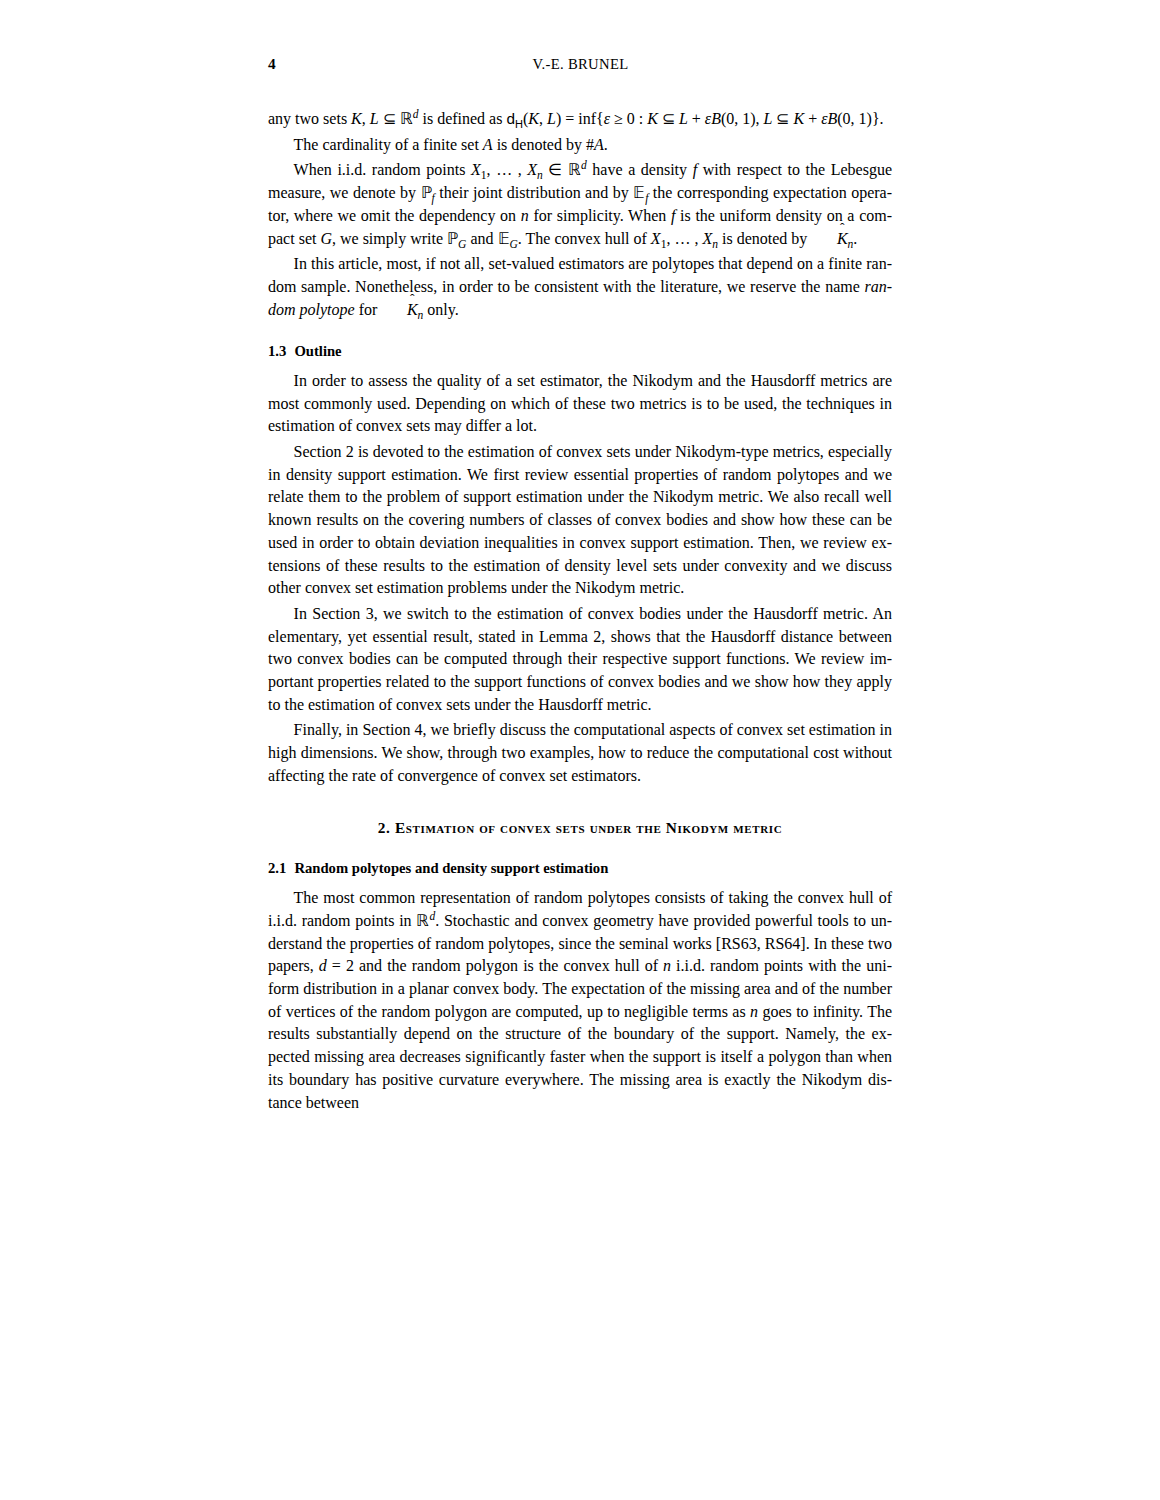4 V.-E. BRUNEL
any two sets K, L ⊆ ℝd is defined as dH(K, L) = inf{ε ≥ 0 : K ⊆ L + εB(0, 1), L ⊆ K + εB(0, 1)}.
The cardinality of a finite set A is denoted by #A.
When i.i.d. random points X1, … , Xn ∈ ℝd have a density f with respect to the Lebesgue measure, we denote by ℙf their joint distribution and by 𝔼f the corresponding expectation operator, where we omit the dependency on n for simplicity. When f is the uniform density on a compact set G, we simply write ℙG and 𝔼G. The convex hull of X1, … , Xn is denoted by ˆKn.
In this article, most, if not all, set-valued estimators are polytopes that depend on a finite random sample. Nonetheless, in order to be consistent with the literature, we reserve the name random polytope for ˆKn only.
1.3 Outline
In order to assess the quality of a set estimator, the Nikodym and the Hausdorff metrics are most commonly used. Depending on which of these two metrics is to be used, the techniques in estimation of convex sets may differ a lot.
Section 2 is devoted to the estimation of convex sets under Nikodym-type metrics, especially in density support estimation. We first review essential properties of random polytopes and we relate them to the problem of support estimation under the Nikodym metric. We also recall well known results on the covering numbers of classes of convex bodies and show how these can be used in order to obtain deviation inequalities in convex support estimation. Then, we review extensions of these results to the estimation of density level sets under convexity and we discuss other convex set estimation problems under the Nikodym metric.
In Section 3, we switch to the estimation of convex bodies under the Hausdorff metric. An elementary, yet essential result, stated in Lemma 2, shows that the Hausdorff distance between two convex bodies can be computed through their respective support functions. We review important properties related to the support functions of convex bodies and we show how they apply to the estimation of convex sets under the Hausdorff metric.
Finally, in Section 4, we briefly discuss the computational aspects of convex set estimation in high dimensions. We show, through two examples, how to reduce the computational cost without affecting the rate of convergence of convex set estimators.
2. Estimation of convex sets under the Nikodym metric
2.1 Random polytopes and density support estimation
The most common representation of random polytopes consists of taking the convex hull of i.i.d. random points in ℝd. Stochastic and convex geometry have provided powerful tools to understand the properties of random polytopes, since the seminal works [RS63, RS64]. In these two papers, d = 2 and the random polygon is the convex hull of n i.i.d. random points with the uniform distribution in a planar convex body. The expectation of the missing area and of the number of vertices of the random polygon are computed, up to negligible terms as n goes to infinity. The results substantially depend on the structure of the boundary of the support. Namely, the expected missing area decreases significantly faster when the support is itself a polygon than when its boundary has positive curvature everywhere. The missing area is exactly the Nikodym distance between